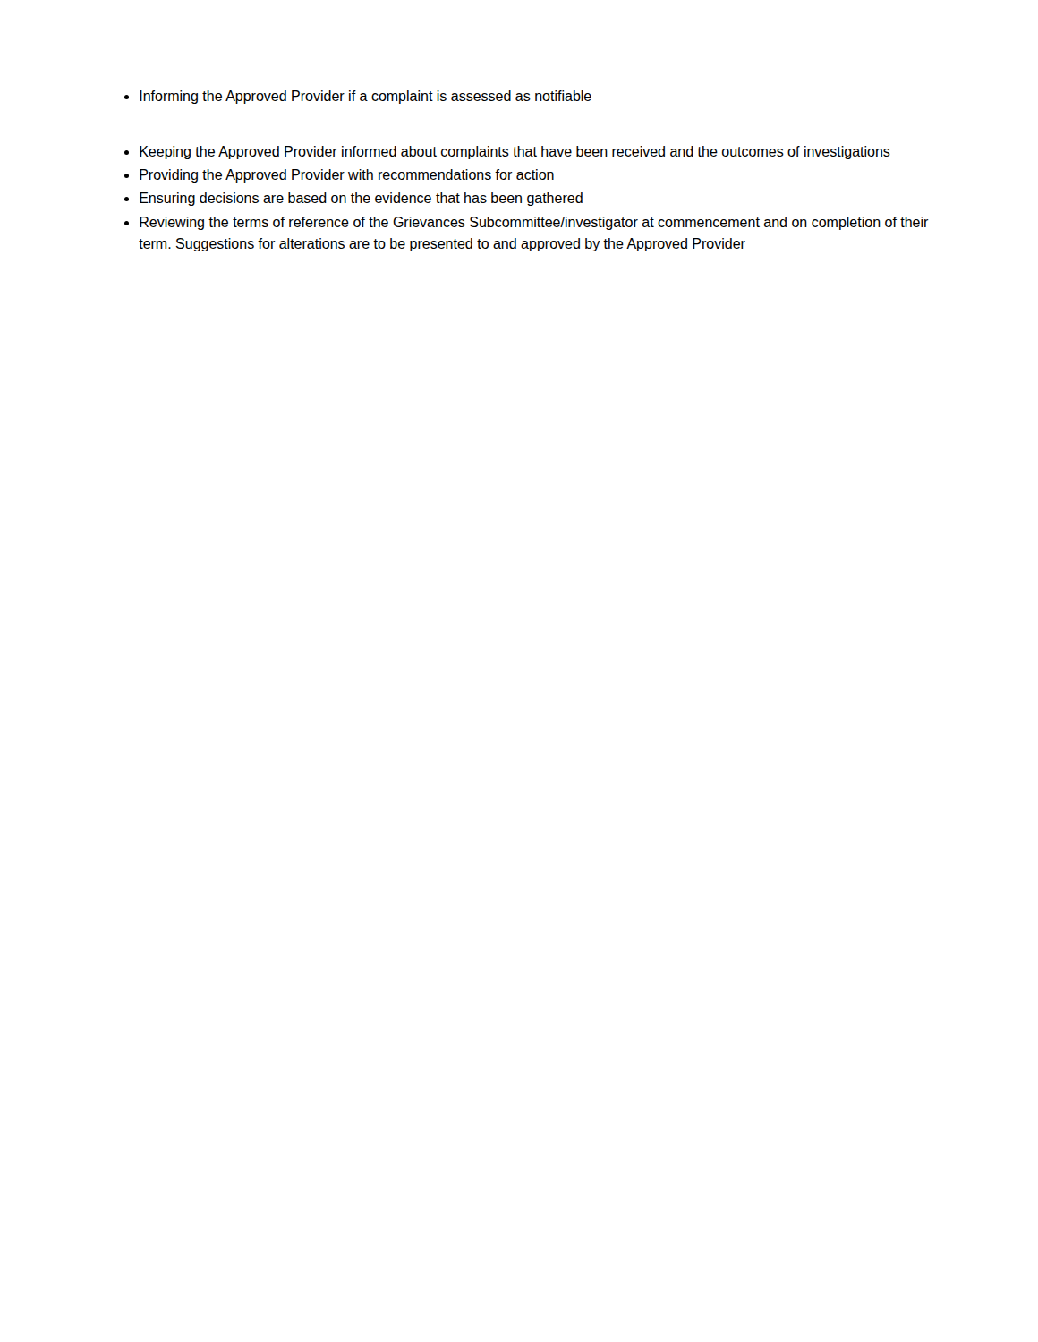Informing the Approved Provider if a complaint is assessed as notifiable
Keeping the Approved Provider informed about complaints that have been received and the outcomes of investigations
Providing the Approved Provider with recommendations for action
Ensuring decisions are based on the evidence that has been gathered
Reviewing the terms of reference of the Grievances Subcommittee/investigator at commencement and on completion of their term. Suggestions for alterations are to be presented to and approved by the Approved Provider